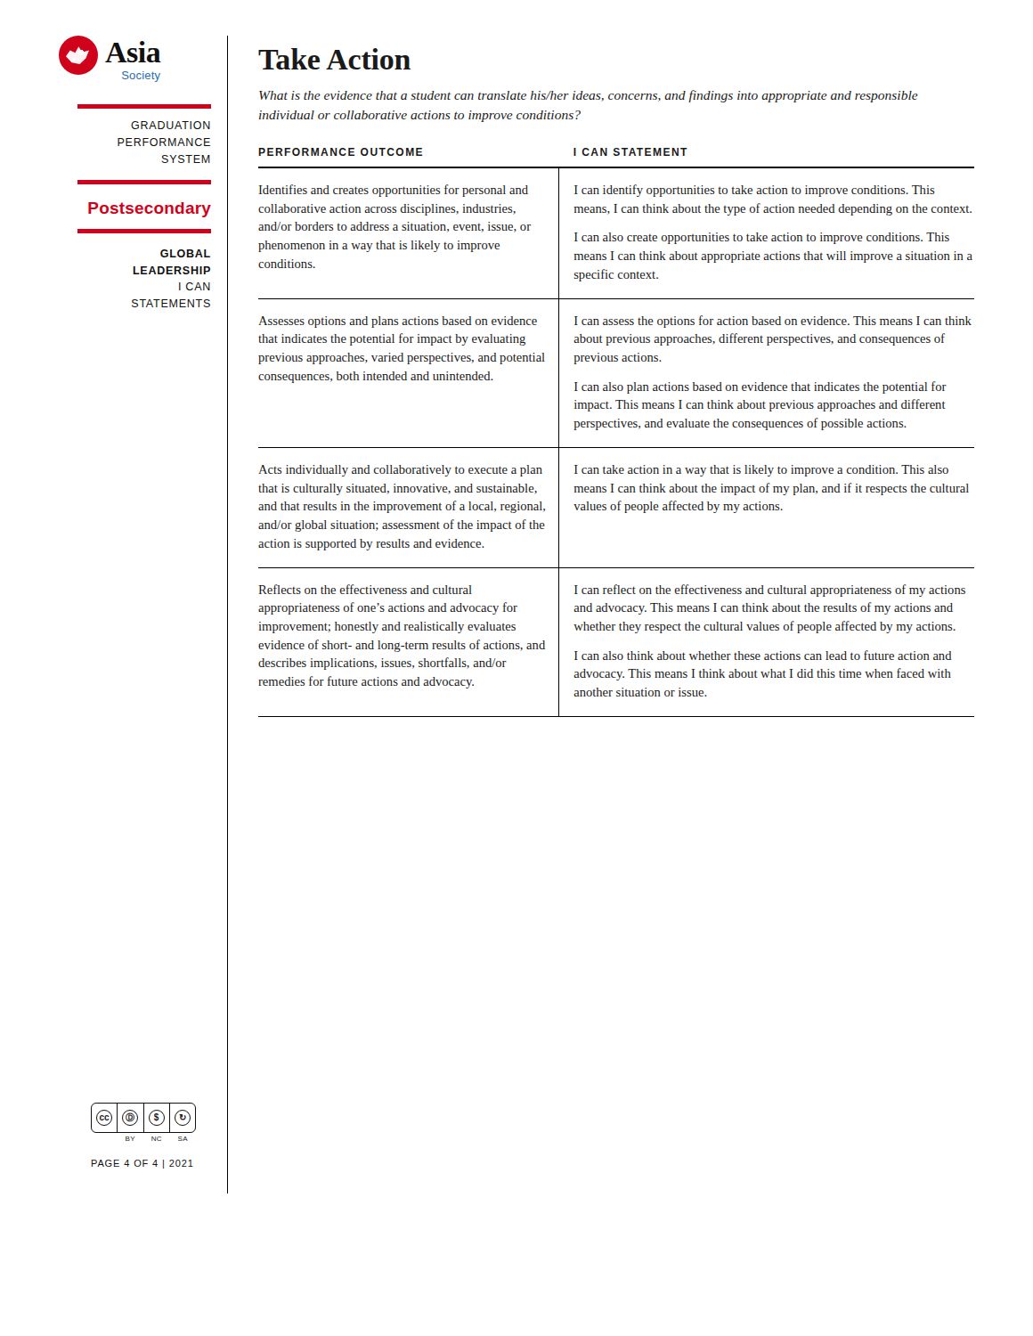Asia Society
GRADUATION
PERFORMANCE
SYSTEM
Postsecondary
GLOBAL
LEADERSHIP
I CAN
STATEMENTS
cc
Ⓓ
$
↻
BY NC SA
PAGE 4 OF 4 | 2021
Take Action
What is the evidence that a student can translate his/her ideas, concerns, and findings into appropriate and responsible individual or collaborative actions to improve conditions?
| Performance Outcome | I Can Statement |
| --- | --- |
| Identifies and creates opportunities for personal and collaborative action across disciplines, industries, and/or borders to address a situation, event, issue, or phenomenon in a way that is likely to improve conditions. | I can identify opportunities to take action to improve conditions. This means, I can think about the type of action needed depending on the context. I can also create opportunities to take action to improve conditions. This means I can think about appropriate actions that will improve a situation in a specific context. |
| Assesses options and plans actions based on evidence that indicates the potential for impact by evaluating previous approaches, varied perspectives, and potential consequences, both intended and unintended. | I can assess the options for action based on evidence. This means I can think about previous approaches, different perspectives, and consequences of previous actions. I can also plan actions based on evidence that indicates the potential for impact. This means I can think about previous approaches and different perspectives, and evaluate the consequences of possible actions. |
| Acts individually and collaboratively to execute a plan that is culturally situated, innovative, and sustainable, and that results in the improvement of a local, regional, and/or global situation; assessment of the impact of the action is supported by results and evidence. | I can take action in a way that is likely to improve a condition. This also means I can think about the impact of my plan, and if it respects the cultural values of people affected by my actions. |
| Reflects on the effectiveness and cultural appropriateness of one’s actions and advocacy for improvement; honestly and realistically evaluates evidence of short- and long-term results of actions, and describes implications, issues, shortfalls, and/or remedies for future actions and advocacy. | I can reflect on the effectiveness and cultural appropriateness of my actions and advocacy. This means I can think about the results of my actions and whether they respect the cultural values of people affected by my actions. I can also think about whether these actions can lead to future action and advocacy. This means I think about what I did this time when faced with another situation or issue. |